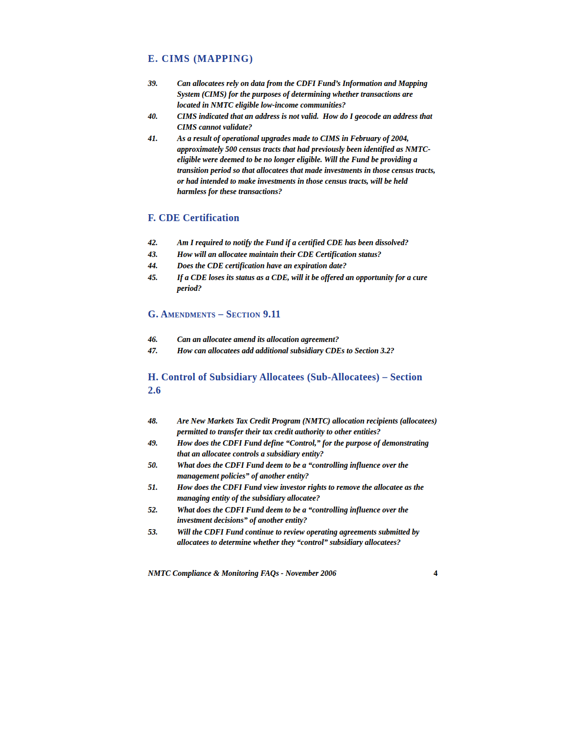E. CIMS (MAPPING)
39. Can allocatees rely on data from the CDFI Fund’s Information and Mapping System (CIMS) for the purposes of determining whether transactions are located in NMTC eligible low-income communities?
40. CIMS indicated that an address is not valid. How do I geocode an address that CIMS cannot validate?
41. As a result of operational upgrades made to CIMS in February of 2004, approximately 500 census tracts that had previously been identified as NMTC-eligible were deemed to be no longer eligible. Will the Fund be providing a transition period so that allocatees that made investments in those census tracts, or had intended to make investments in those census tracts, will be held harmless for these transactions?
F. CDE Certification
42. Am I required to notify the Fund if a certified CDE has been dissolved?
43. How will an allocatee maintain their CDE Certification status?
44. Does the CDE certification have an expiration date?
45. If a CDE loses its status as a CDE, will it be offered an opportunity for a cure period?
G. Amendments – Section 9.11
46. Can an allocatee amend its allocation agreement?
47. How can allocatees add additional subsidiary CDEs to Section 3.2?
H. Control of Subsidiary Allocatees (Sub-Allocatees) – Section 2.6
48. Are New Markets Tax Credit Program (NMTC) allocation recipients (allocatees) permitted to transfer their tax credit authority to other entities?
49. How does the CDFI Fund define “Control,” for the purpose of demonstrating that an allocatee controls a subsidiary entity?
50. What does the CDFI Fund deem to be a “controlling influence over the management policies” of another entity?
51. How does the CDFI Fund view investor rights to remove the allocatee as the managing entity of the subsidiary allocatee?
52. What does the CDFI Fund deem to be a “controlling influence over the investment decisions” of another entity?
53. Will the CDFI Fund continue to review operating agreements submitted by allocatees to determine whether they “control” subsidiary allocatees?
NMTC Compliance & Monitoring FAQs - November 2006 4